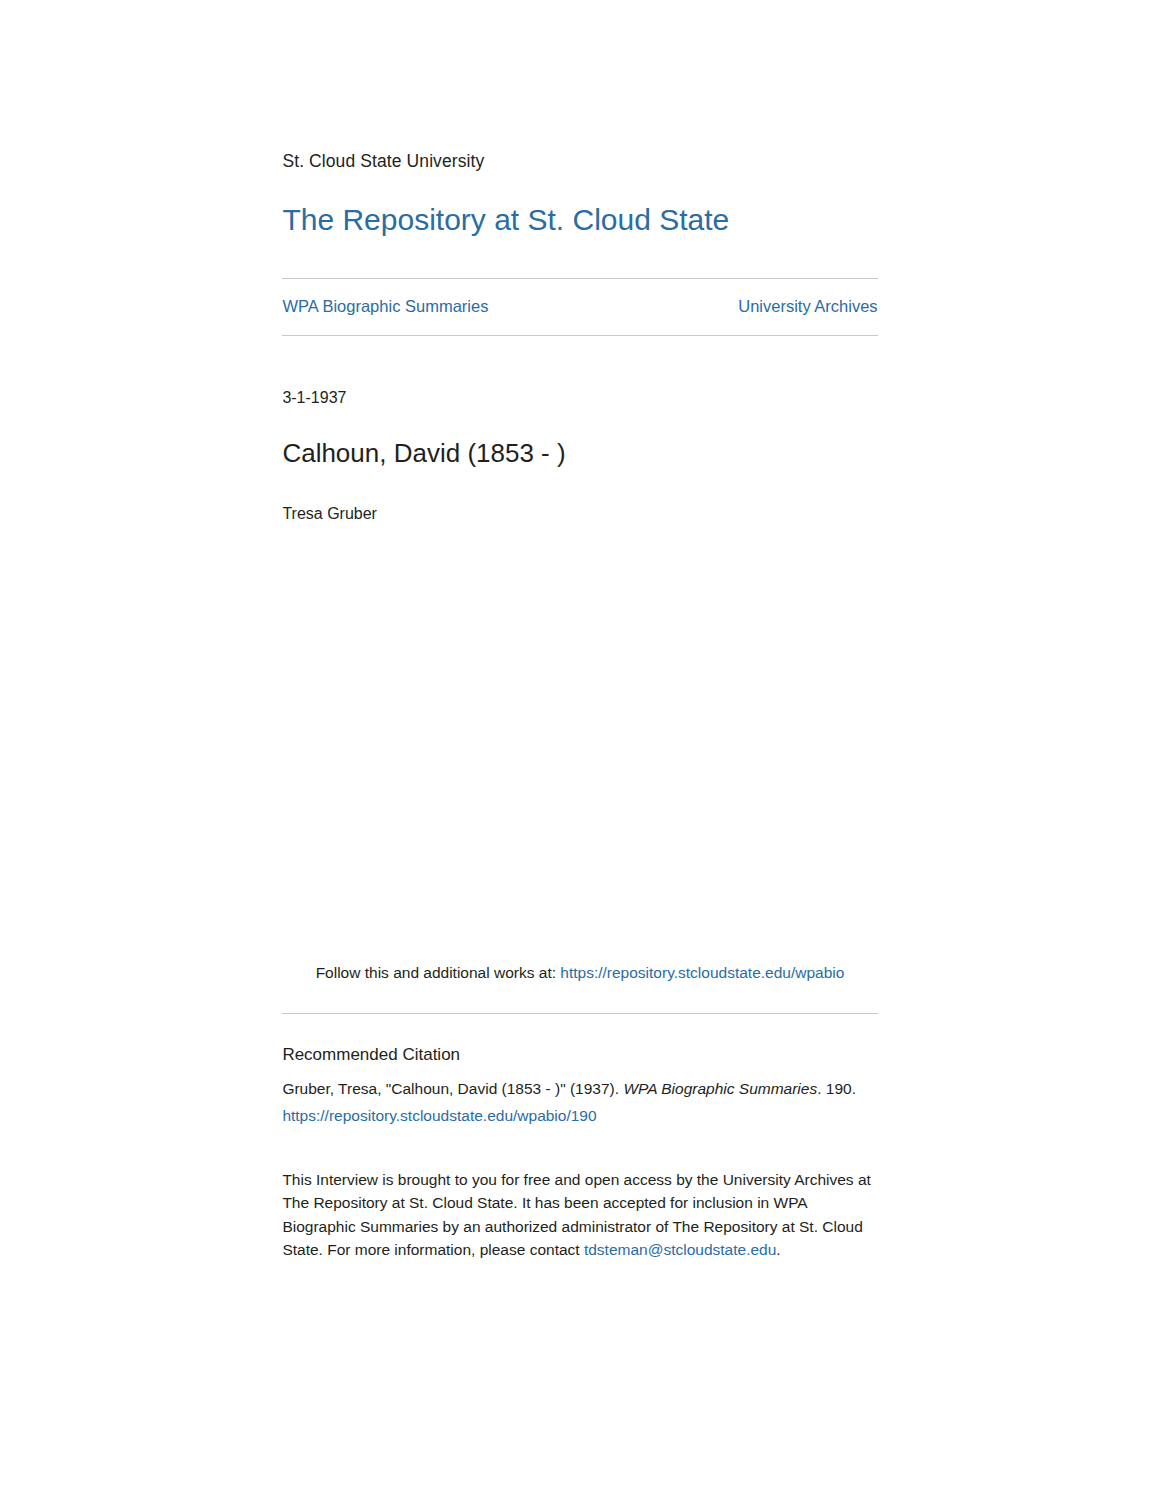St. Cloud State University
The Repository at St. Cloud State
WPA Biographic Summaries
University Archives
3-1-1937
Calhoun, David (1853 - )
Tresa Gruber
Follow this and additional works at: https://repository.stcloudstate.edu/wpabio
Recommended Citation
Gruber, Tresa, "Calhoun, David (1853 - )" (1937). WPA Biographic Summaries. 190.
https://repository.stcloudstate.edu/wpabio/190
This Interview is brought to you for free and open access by the University Archives at The Repository at St. Cloud State. It has been accepted for inclusion in WPA Biographic Summaries by an authorized administrator of The Repository at St. Cloud State. For more information, please contact tdsteman@stcloudstate.edu.